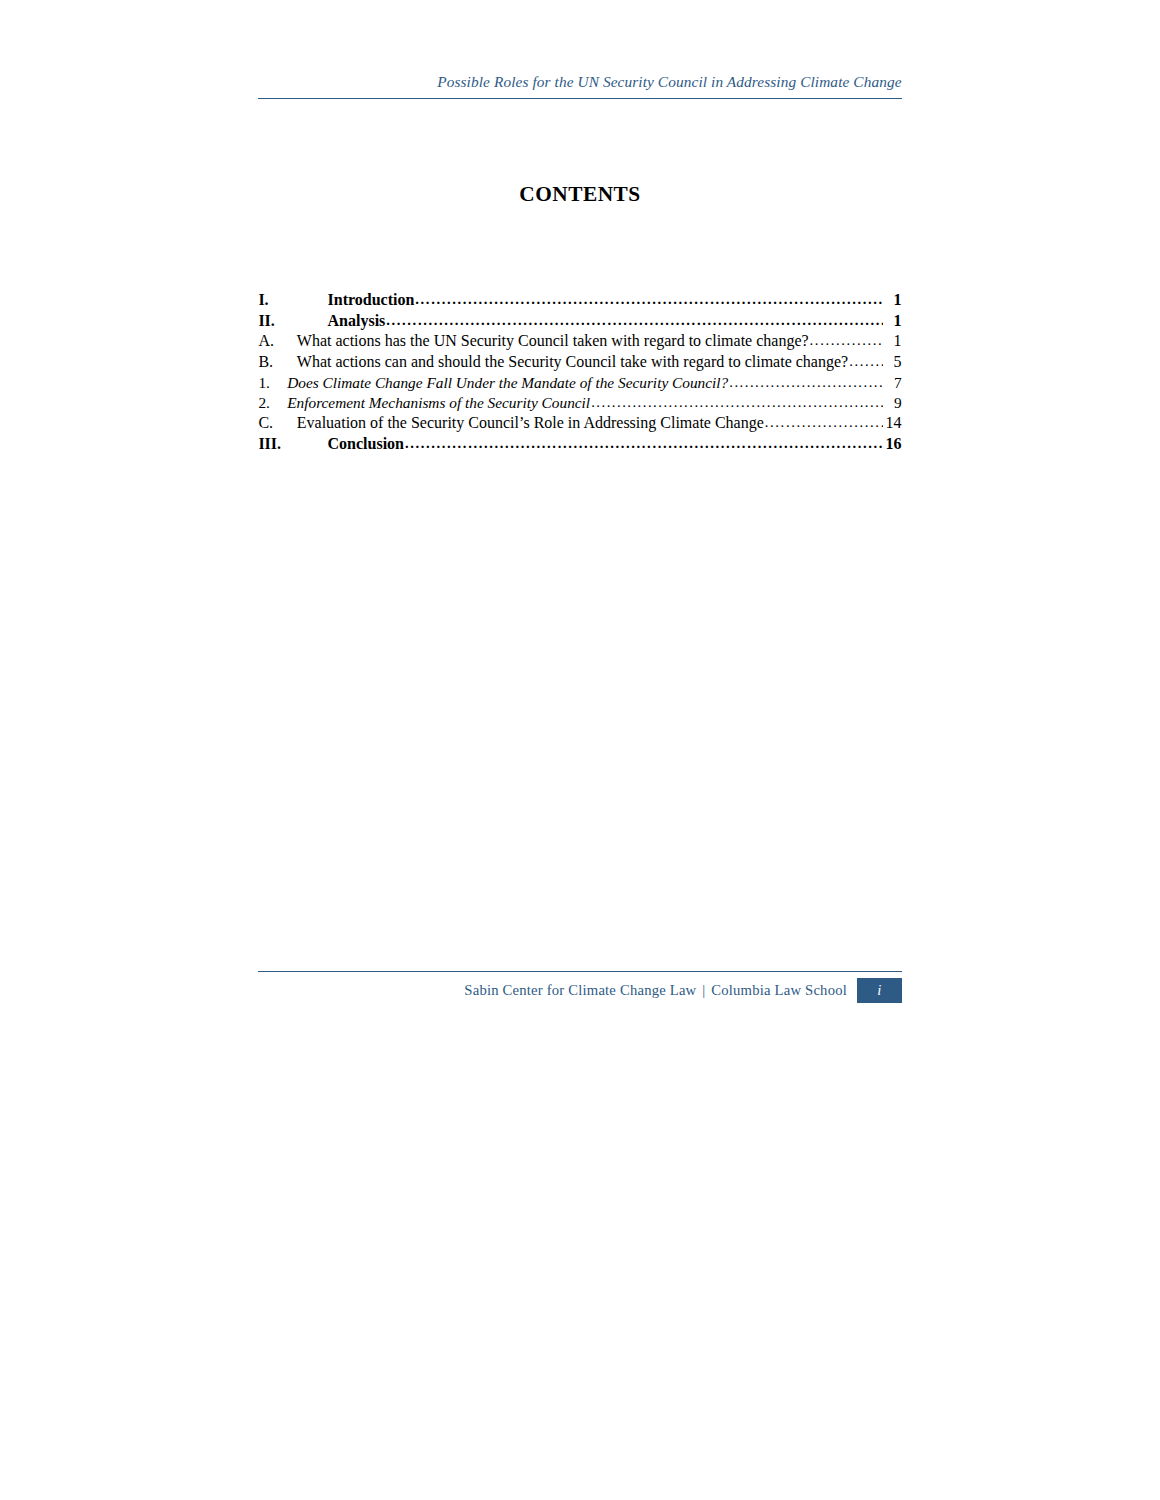Possible Roles for the UN Security Council in Addressing Climate Change
Contents
I. Introduction .................................................................................................................................. 1
II. Analysis ......................................................................................................................................... 1
A. What actions has the UN Security Council taken with regard to climate change? ................... 1
B. What actions can and should the Security Council take with regard to climate change? ....... 5
1. Does Climate Change Fall Under the Mandate of the Security Council? .......................................... 7
2. Enforcement Mechanisms of the Security Council ............................................................................. 9
C. Evaluation of the Security Council’s Role in Addressing Climate Change ............................. 14
III. Conclusion ................................................................................................................................... 16
Sabin Center for Climate Change Law | Columbia Law School
i